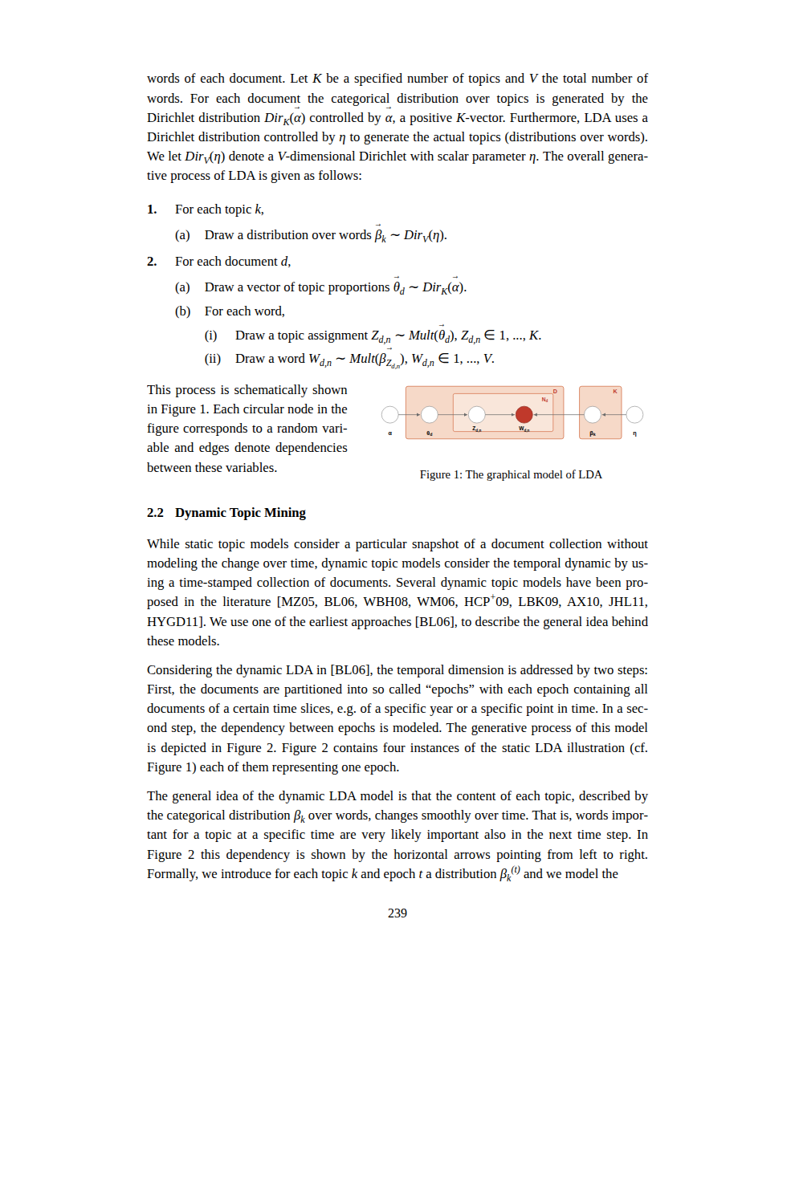words of each document. Let K be a specified number of topics and V the total number of words. For each document the categorical distribution over topics is generated by the Dirichlet distribution DirK(α) controlled by α, a positive K-vector. Furthermore, LDA uses a Dirichlet distribution controlled by η to generate the actual topics (distributions over words). We let DirV(η) denote a V-dimensional Dirichlet with scalar parameter η. The overall generative process of LDA is given as follows:
1. For each topic k,
(a) Draw a distribution over words βk ∼ DirV(η).
2. For each document d,
(a) Draw a vector of topic proportions θd ∼ DirK(α).
(b) For each word,
(i) Draw a topic assignment Zd,n ∼ Mult(θd), Zd,n ∈ 1, ..., K.
(ii) Draw a word Wd,n ∼ Mult(βZd,n), Wd,n ∈ 1, ..., V.
D Nd K α θd Zd,n Wd,n βk η
Figure 1: The graphical model of LDA
This process is schematically shown in Figure 1. Each circular node in the figure corresponds to a random variable and edges denote dependencies between these variables.
2.2 Dynamic Topic Mining
While static topic models consider a particular snapshot of a document collection without modeling the change over time, dynamic topic models consider the temporal dynamic by using a time-stamped collection of documents. Several dynamic topic models have been proposed in the literature [MZ05, BL06, WBH08, WM06, HCP+09, LBK09, AX10, JHL11, HYGD11]. We use one of the earliest approaches [BL06], to describe the general idea behind these models.
Considering the dynamic LDA in [BL06], the temporal dimension is addressed by two steps: First, the documents are partitioned into so called “epochs” with each epoch containing all documents of a certain time slices, e.g. of a specific year or a specific point in time. In a second step, the dependency between epochs is modeled. The generative process of this model is depicted in Figure 2. Figure 2 contains four instances of the static LDA illustration (cf. Figure 1) each of them representing one epoch.
The general idea of the dynamic LDA model is that the content of each topic, described by the categorical distribution βk over words, changes smoothly over time. That is, words important for a topic at a specific time are very likely important also in the next time step. In Figure 2 this dependency is shown by the horizontal arrows pointing from left to right. Formally, we introduce for each topic k and epoch t a distribution βk(t) and we model the
239